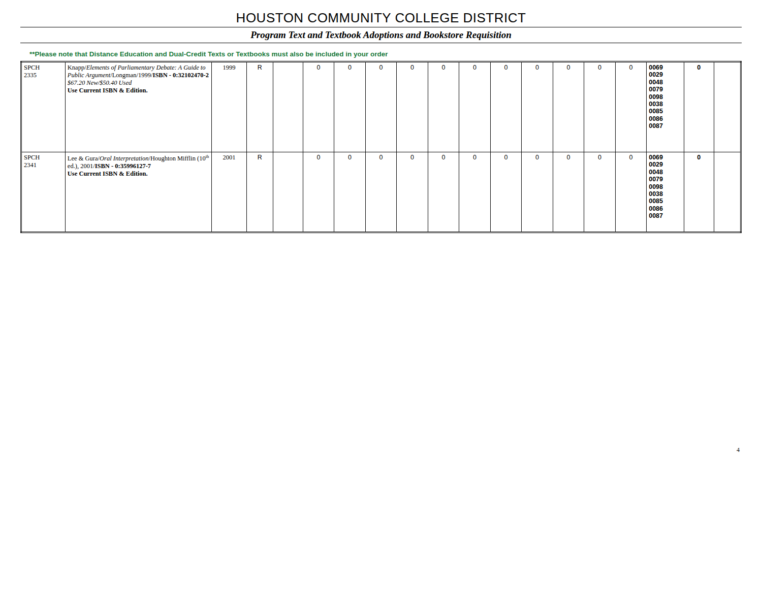HOUSTON COMMUNITY COLLEGE DISTRICT
Program Text and Textbook Adoptions and Bookstore Requisition
**Please note that Distance Education and Dual-Credit Texts or Textbooks must also be included in your order
| SPCH 2335 | Knapp/ Elements of Parliamentary Debate: A Guide to Public Argument /Longman/1999/ ISBN - 0:32102470-2 $67.20 New/$50.40 Used Use Current ISBN & Edition. | 1999 | R | | 0 | 0 | 0 | 0 | 0 | 0 | 0 | 0 | 0 | 0 | 0 | 0069 0029 0048 0079 0098 0038 0085 0086 0087 | 0 | |
| SPCH 2341 | Lee & Gura/ Oral Interpretation /Houghton Mifflin (10 th ed.), 2001/ ISBN - 0:35996127-7 Use Current ISBN & Edition. | 2001 | R | | 0 | 0 | 0 | 0 | 0 | 0 | 0 | 0 | 0 | 0 | 0 | 0069 0029 0048 0079 0098 0038 0085 0086 0087 | 0 | |
4